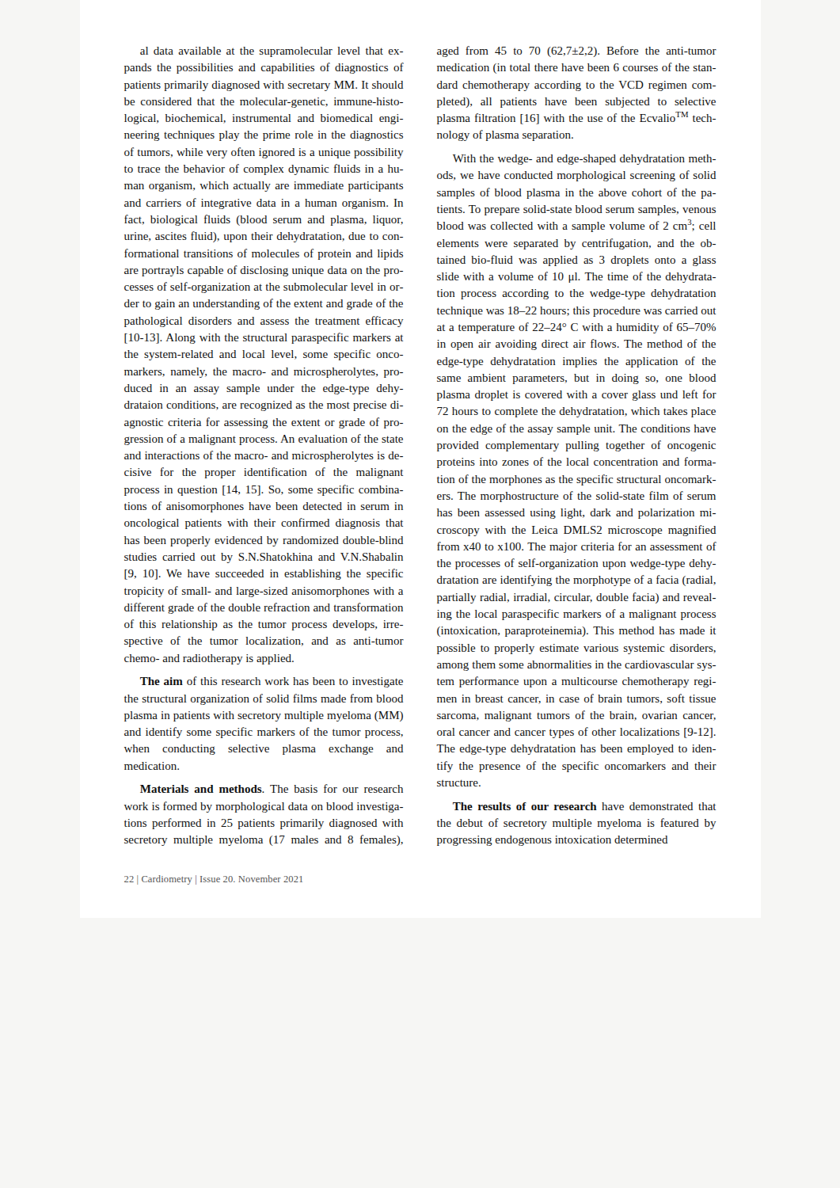al data available at the supramolecular level that expands the possibilities and capabilities of diagnostics of patients primarily diagnosed with secretary MM. It should be considered that the molecular-genetic, immune-histological, biochemical, instrumental and biomedical engineering techniques play the prime role in the diagnostics of tumors, while very often ignored is a unique possibility to trace the behavior of complex dynamic fluids in a human organism, which actually are immediate participants and carriers of integrative data in a human organism. In fact, biological fluids (blood serum and plasma, liquor, urine, ascites fluid), upon their dehydratation, due to conformational transitions of molecules of protein and lipids are portrayls capable of disclosing unique data on the processes of self-organization at the submolecular level in order to gain an understanding of the extent and grade of the pathological disorders and assess the treatment efficacy [10-13]. Along with the structural paraspecific markers at the system-related and local level, some specific oncomarkers, namely, the macro- and microspherolytes, produced in an assay sample under the edge-type dehydrataion conditions, are recognized as the most precise diagnostic criteria for assessing the extent or grade of progression of a malignant process. An evaluation of the state and interactions of the macro- and microspherolytes is decisive for the proper identification of the malignant process in question [14, 15]. So, some specific combinations of anisomorphones have been detected in serum in oncological patients with their confirmed diagnosis that has been properly evidenced by randomized double-blind studies carried out by S.N.Shatokhina and V.N.Shabalin [9, 10]. We have succeeded in establishing the specific tropicity of small- and large-sized anisomorphones with a different grade of the double refraction and transformation of this relationship as the tumor process develops, irrespective of the tumor localization, and as anti-tumor chemo- and radiotherapy is applied.
The aim of this research work has been to investigate the structural organization of solid films made from blood plasma in patients with secretory multiple myeloma (MM) and identify some specific markers of the tumor process, when conducting selective plasma exchange and medication.
Materials and methods. The basis for our research work is formed by morphological data on blood investigations performed in 25 patients primarily diagnosed with secretory multiple myeloma (17 males and 8 females), aged from 45 to 70 (62,7±2,2). Before the anti-tumor medication (in total there have been 6 courses of the standard chemotherapy according to the VCD regimen completed), all patients have been subjected to selective plasma filtration [16] with the use of the EcvalioTM technology of plasma separation.
With the wedge- and edge-shaped dehydratation methods, we have conducted morphological screening of solid samples of blood plasma in the above cohort of the patients. To prepare solid-state blood serum samples, venous blood was collected with a sample volume of 2 cm3; cell elements were separated by centrifugation, and the obtained bio-fluid was applied as 3 droplets onto a glass slide with a volume of 10 μl. The time of the dehydratation process according to the wedge-type dehydratation technique was 18–22 hours; this procedure was carried out at a temperature of 22–24° C with a humidity of 65–70% in open air avoiding direct air flows. The method of the edge-type dehydratation implies the application of the same ambient parameters, but in doing so, one blood plasma droplet is covered with a cover glass und left for 72 hours to complete the dehydratation, which takes place on the edge of the assay sample unit. The conditions have provided complementary pulling together of oncogenic proteins into zones of the local concentration and formation of the morphones as the specific structural oncomarkers. The morphostructure of the solid-state film of serum has been assessed using light, dark and polarization microscopy with the Leica DMLS2 microscope magnified from x40 to x100. The major criteria for an assessment of the processes of self-organization upon wedge-type dehydratation are identifying the morphotype of a facia (radial, partially radial, irradial, circular, double facia) and revealing the local paraspecific markers of a malignant process (intoxication, paraproteinemia). This method has made it possible to properly estimate various systemic disorders, among them some abnormalities in the cardiovascular system performance upon a multicourse chemotherapy regimen in breast cancer, in case of brain tumors, soft tissue sarcoma, malignant tumors of the brain, ovarian cancer, oral cancer and cancer types of other localizations [9-12]. The edge-type dehydratation has been employed to identify the presence of the specific oncomarkers and their structure.
The results of our research have demonstrated that the debut of secretory multiple myeloma is featured by progressing endogenous intoxication determined
22 | Cardiometry | Issue 20. November 2021